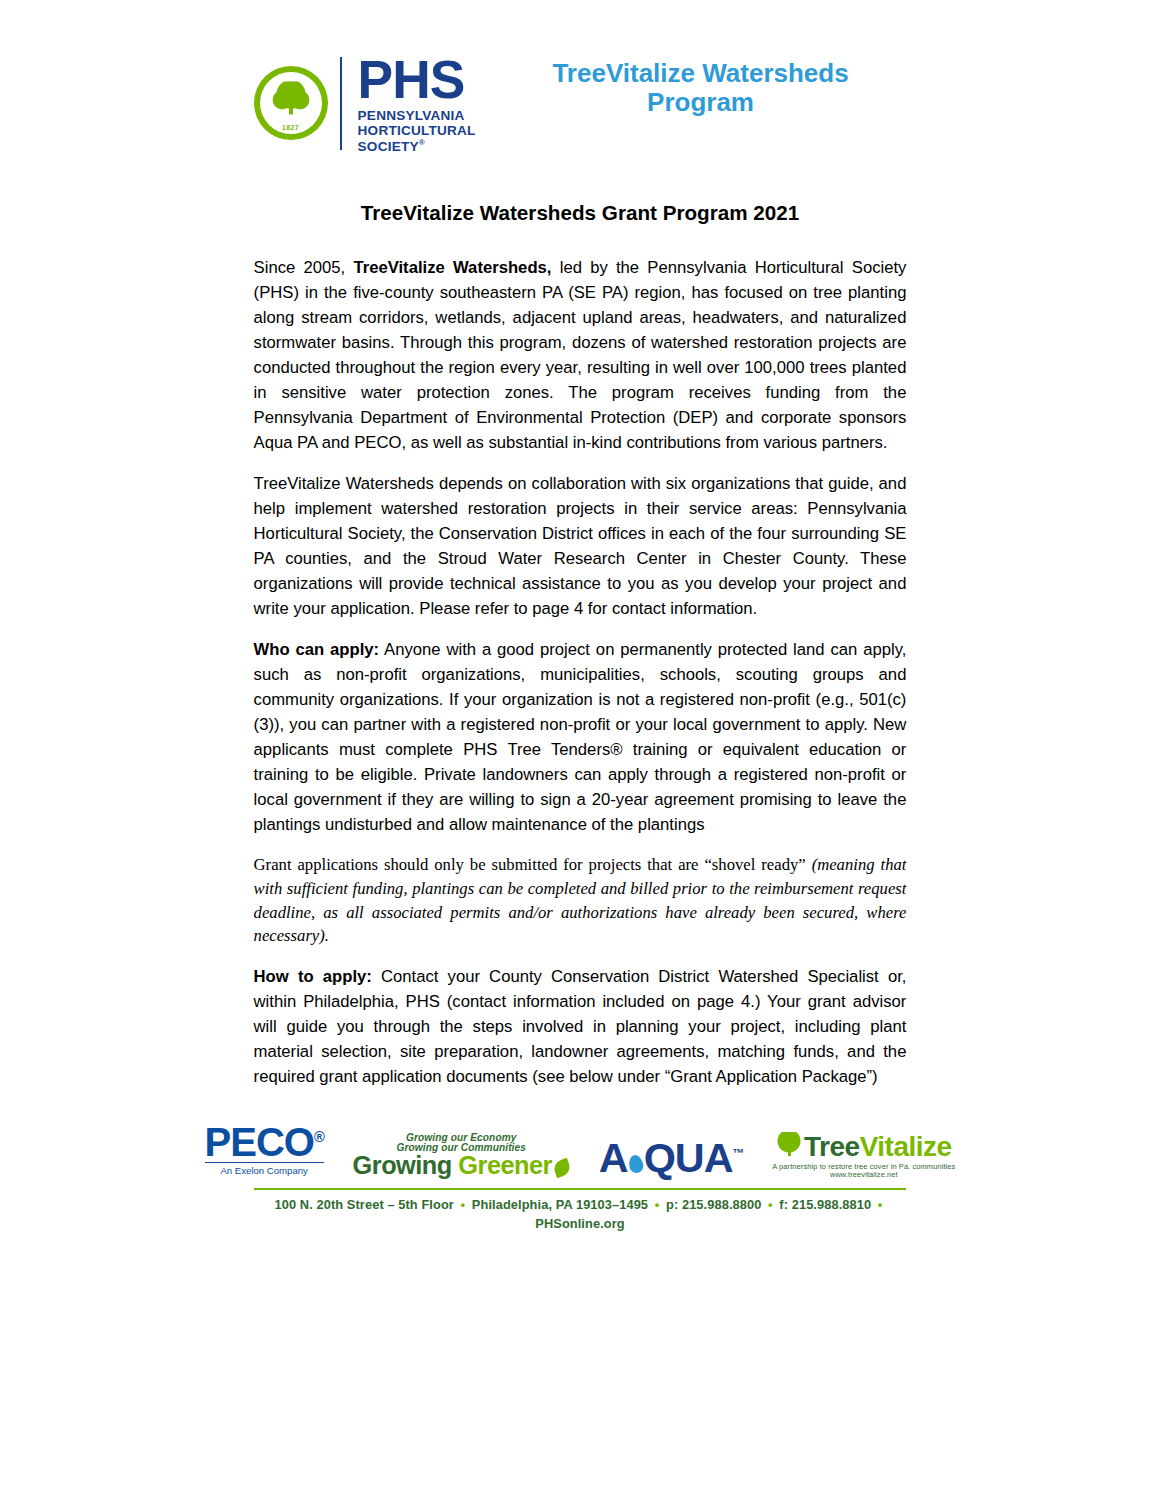1827
PHS Pennsylvania Horticultural Society®
TreeVitalize Watersheds
Program
TreeVitalize Watersheds Grant Program 2021
Since 2005, TreeVitalize Watersheds, led by the Pennsylvania Horticultural Society (PHS) in the five-county southeastern PA (SE PA) region, has focused on tree planting along stream corridors, wetlands, adjacent upland areas, headwaters, and naturalized stormwater basins. Through this program, dozens of watershed restoration projects are conducted throughout the region every year, resulting in well over 100,000 trees planted in sensitive water protection zones. The program receives funding from the Pennsylvania Department of Environmental Protection (DEP) and corporate sponsors Aqua PA and PECO, as well as substantial in-kind contributions from various partners.
TreeVitalize Watersheds depends on collaboration with six organizations that guide, and help implement watershed restoration projects in their service areas: Pennsylvania Horticultural Society, the Conservation District offices in each of the four surrounding SE PA counties, and the Stroud Water Research Center in Chester County. These organizations will provide technical assistance to you as you develop your project and write your application. Please refer to page 4 for contact information.
Who can apply: Anyone with a good project on permanently protected land can apply, such as non-profit organizations, municipalities, schools, scouting groups and community organizations. If your organization is not a registered non-profit (e.g., 501(c)(3)), you can partner with a registered non-profit or your local government to apply. New applicants must complete PHS Tree Tenders® training or equivalent education or training to be eligible. Private landowners can apply through a registered non-profit or local government if they are willing to sign a 20-year agreement promising to leave the plantings undisturbed and allow maintenance of the plantings
Grant applications should only be submitted for projects that are “shovel ready” (meaning that with sufficient funding, plantings can be completed and billed prior to the reimbursement request deadline, as all associated permits and/or authorizations have already been secured, where necessary).
How to apply: Contact your County Conservation District Watershed Specialist or, within Philadelphia, PHS (contact information included on page 4.) Your grant advisor will guide you through the steps involved in planning your project, including plant material selection, site preparation, landowner agreements, matching funds, and the required grant application documents (see below under “Grant Application Package”)
PECO®
An Exelon Company
Growing our Economy
Growing our Communities
Growing Greener
A QUA™
TreeVitalize
A partnership to restore tree cover in Pa. communities
www.treevitalize.net
100 N. 20th Street – 5th Floor • Philadelphia, PA 19103–1495 • p: 215.988.8800 • f: 215.988.8810 • PHSonline.org